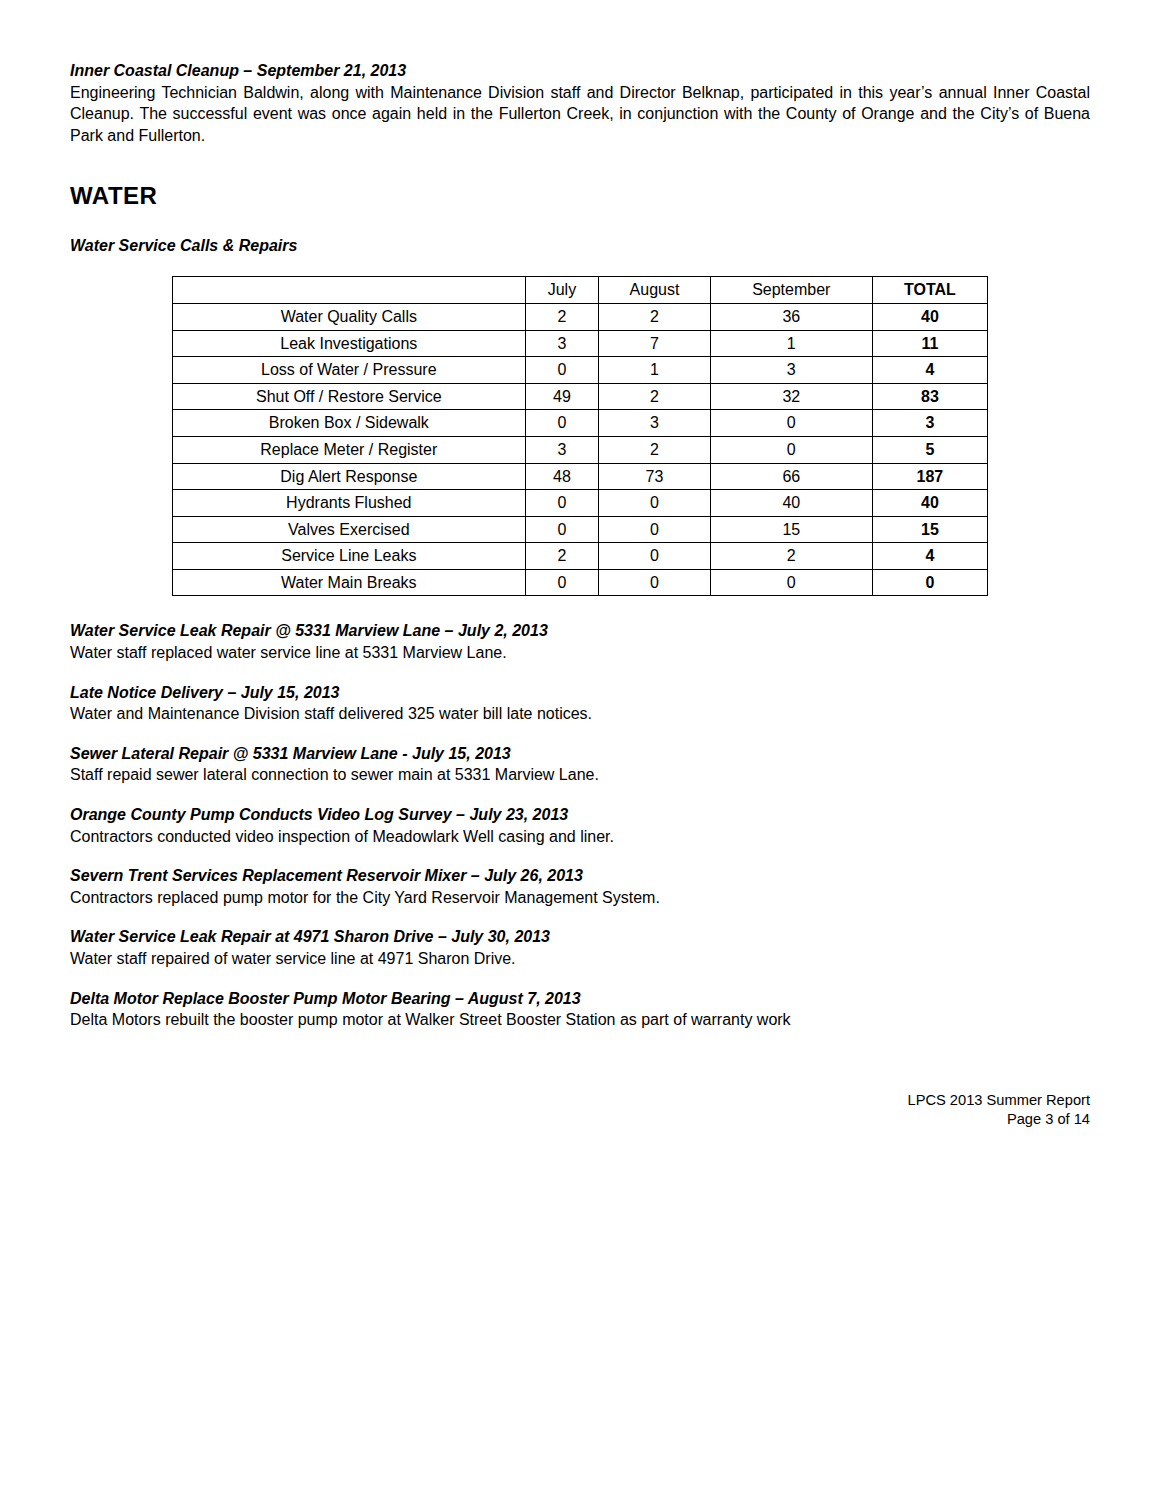Inner Coastal Cleanup – September 21, 2013
Engineering Technician Baldwin, along with Maintenance Division staff and Director Belknap, participated in this year’s annual Inner Coastal Cleanup. The successful event was once again held in the Fullerton Creek, in conjunction with the County of Orange and the City’s of Buena Park and Fullerton.
WATER
Water Service Calls & Repairs
| | July | August | September | TOTAL |
| --- | --- | --- | --- | --- |
| Water Quality Calls | 2 | 2 | 36 | 40 |
| Leak Investigations | 3 | 7 | 1 | 11 |
| Loss of Water / Pressure | 0 | 1 | 3 | 4 |
| Shut Off / Restore Service | 49 | 2 | 32 | 83 |
| Broken Box / Sidewalk | 0 | 3 | 0 | 3 |
| Replace Meter / Register | 3 | 2 | 0 | 5 |
| Dig Alert Response | 48 | 73 | 66 | 187 |
| Hydrants Flushed | 0 | 0 | 40 | 40 |
| Valves Exercised | 0 | 0 | 15 | 15 |
| Service Line Leaks | 2 | 0 | 2 | 4 |
| Water Main Breaks | 0 | 0 | 0 | 0 |
Water Service Leak Repair @ 5331 Marview Lane – July 2, 2013
Water staff replaced water service line at 5331 Marview Lane.
Late Notice Delivery – July 15, 2013
Water and Maintenance Division staff delivered 325 water bill late notices.
Sewer Lateral Repair @ 5331 Marview Lane - July 15, 2013
Staff repaid sewer lateral connection to sewer main at 5331 Marview Lane.
Orange County Pump Conducts Video Log Survey – July 23, 2013
Contractors conducted video inspection of Meadowlark Well casing and liner.
Severn Trent Services Replacement Reservoir Mixer – July 26, 2013
Contractors replaced pump motor for the City Yard Reservoir Management System.
Water Service Leak Repair at 4971 Sharon Drive – July 30, 2013
Water staff repaired of water service line at 4971 Sharon Drive.
Delta Motor Replace Booster Pump Motor Bearing – August 7, 2013
Delta Motors rebuilt the booster pump motor at Walker Street Booster Station as part of warranty work
LPCS 2013 Summer Report
Page 3 of 14